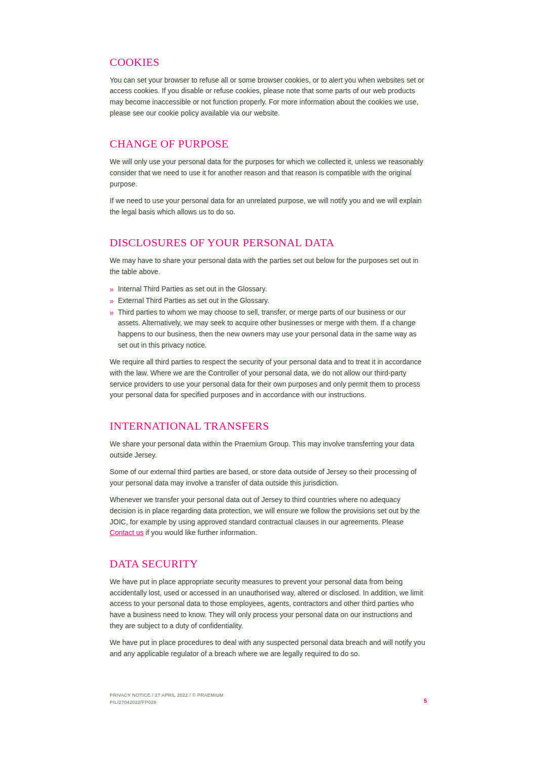COOKIES
You can set your browser to refuse all or some browser cookies, or to alert you when websites set or access cookies. If you disable or refuse cookies, please note that some parts of our web products may become inaccessible or not function properly. For more information about the cookies we use, please see our cookie policy available via our website.
CHANGE OF PURPOSE
We will only use your personal data for the purposes for which we collected it, unless we reasonably consider that we need to use it for another reason and that reason is compatible with the original purpose.
If we need to use your personal data for an unrelated purpose, we will notify you and we will explain the legal basis which allows us to do so.
DISCLOSURES OF YOUR PERSONAL DATA
We may have to share your personal data with the parties set out below for the purposes set out in the table above.
Internal Third Parties as set out in the Glossary.
External Third Parties as set out in the Glossary.
Third parties to whom we may choose to sell, transfer, or merge parts of our business or our assets. Alternatively, we may seek to acquire other businesses or merge with them. If a change happens to our business, then the new owners may use your personal data in the same way as set out in this privacy notice.
We require all third parties to respect the security of your personal data and to treat it in accordance with the law. Where we are the Controller of your personal data, we do not allow our third-party service providers to use your personal data for their own purposes and only permit them to process your personal data for specified purposes and in accordance with our instructions.
INTERNATIONAL TRANSFERS
We share your personal data within the Praemium Group. This may involve transferring your data outside Jersey.
Some of our external third parties are based, or store data outside of Jersey so their processing of your personal data may involve a transfer of data outside this jurisdiction.
Whenever we transfer your personal data out of Jersey to third countries where no adequacy decision is in place regarding data protection, we will ensure we follow the provisions set out by the JOIC, for example by using approved standard contractual clauses in our agreements. Please Contact us if you would like further information.
DATA SECURITY
We have put in place appropriate security measures to prevent your personal data from being accidentally lost, used or accessed in an unauthorised way, altered or disclosed. In addition, we limit access to your personal data to those employees, agents, contractors and other third parties who have a business need to know. They will only process your personal data on our instructions and they are subject to a duty of confidentiality.
We have put in place procedures to deal with any suspected personal data breach and will notify you and any applicable regulator of a breach where we are legally required to do so.
PRIVACY NOTICE / 27 APRIL 2022 / © PRAEMIUM
PIL/27042022/FP029
5